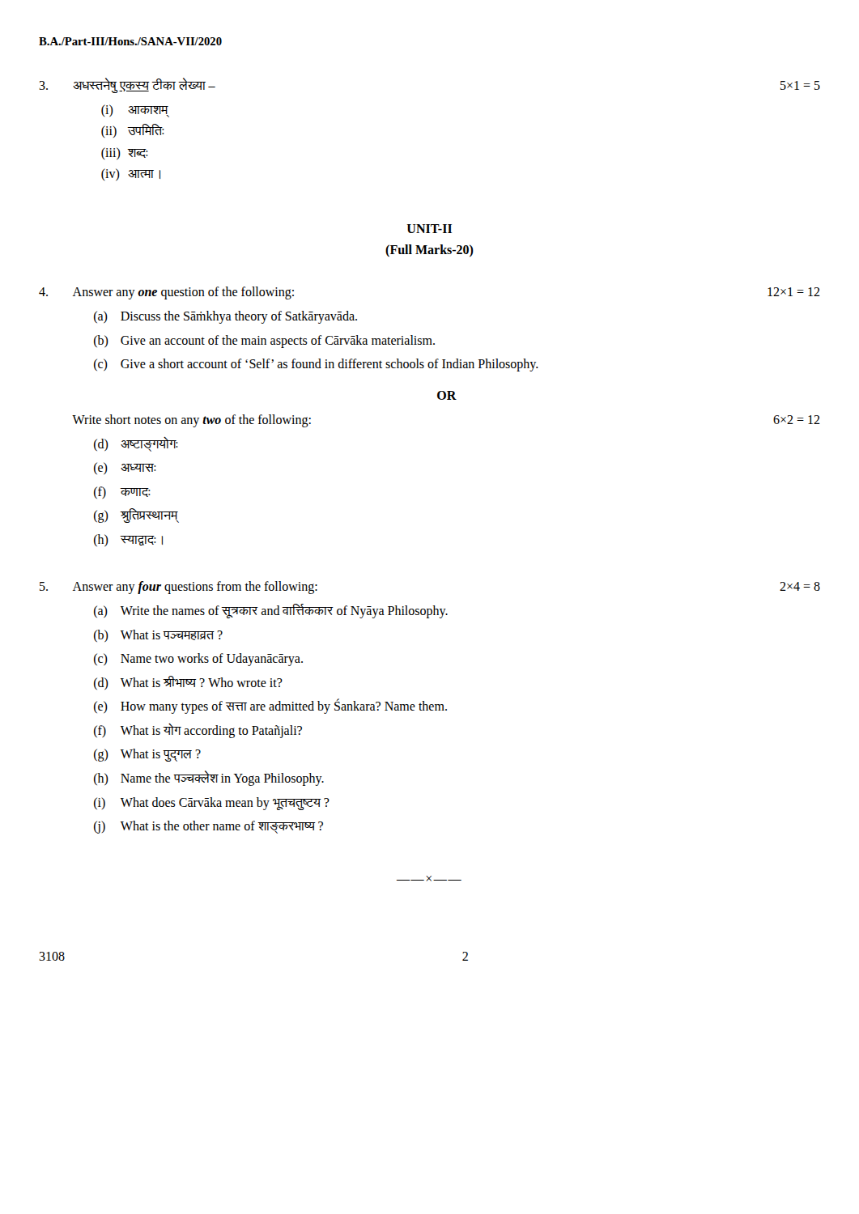B.A./Part-III/Hons./SANA-VII/2020
3.
5×1 = 5 अधस्तनेषु एकस्य टीका लेख्या –
(i) आकाशम्
(ii) उपमितिः
(iii) शब्दः
(iv) आत्मा।
UNIT-II
(Full Marks-20)
4.
12×1 = 12 Answer any one question of the following:
(a) Discuss the Sāṁkhya theory of Satkāryavāda.
(b) Give an account of the main aspects of Cārvāka materialism.
(c) Give a short account of ‘Self’ as found in different schools of Indian Philosophy.
OR
6×2 = 12 Write short notes on any two of the following:
(d) अष्टाङ्गयोगः
(e) अध्यासः
(f) कणादः
(g) श्रुतिप्रस्थानम्
(h) स्याद्वादः।
5.
2×4 = 8 Answer any four questions from the following:
(a) Write the names of सूत्रकार and वार्त्तिककार of Nyāya Philosophy.
(b) What is पञ्चमहाव्रत ?
(c) Name two works of Udayanācārya.
(d) What is श्रीभाष्य ? Who wrote it?
(e) How many types of सत्ता are admitted by Śankara? Name them.
(f) What is योग according to Patañjali?
(g) What is पुद्गल ?
(h) Name the पञ्चक्लेश in Yoga Philosophy.
(i) What does Cārvāka mean by भूतचतुष्टय ?
(j) What is the other name of शाङ्करभाष्य ?
——×——
3108
2